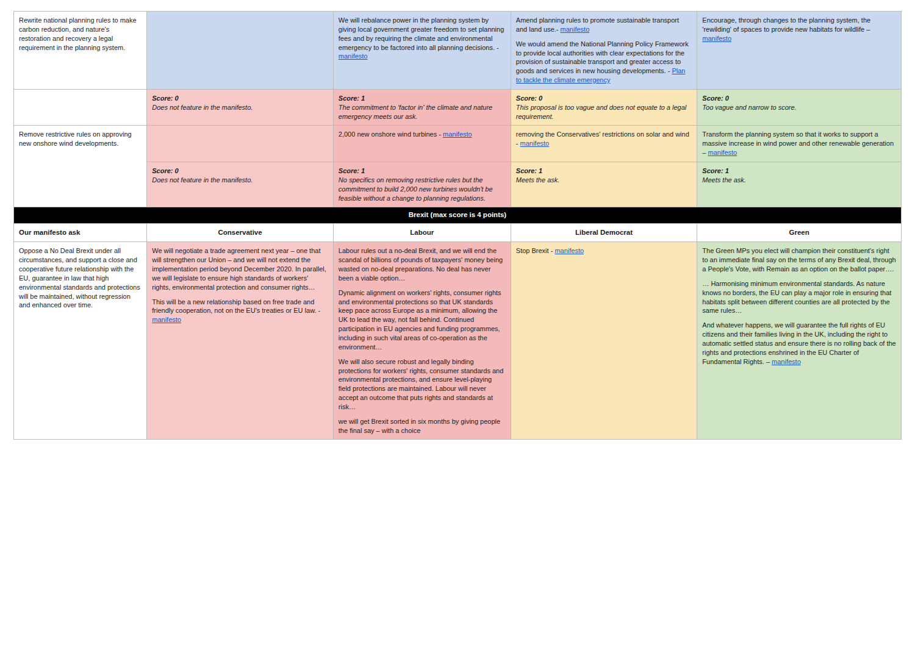| Rewrite national planning rules to make carbon reduction, and nature's restoration and recovery a legal requirement in the planning system. | | We will rebalance power in the planning system by giving local government greater freedom to set planning fees and by requiring the climate and environmental emergency to be factored into all planning decisions. - manifesto | Amend planning rules to promote sustainable transport and land use.- manifesto We would amend the National Planning Policy Framework to provide local authorities with clear expectations for the provision of sustainable transport and greater access to goods and services in new housing developments. - Plan to tackle the climate emergency | Encourage, through changes to the planning system, the 'rewilding' of spaces to provide new habitats for wildlife – manifesto |
| | Score: 0 Does not feature in the manifesto. | Score: 1 The commitment to 'factor in' the climate and nature emergency meets our ask. | Score: 0 This proposal is too vague and does not equate to a legal requirement. | Score: 0 Too vague and narrow to score. |
| Remove restrictive rules on approving new onshore wind developments. | | 2,000 new onshore wind turbines - manifesto | removing the Conservatives' restrictions on solar and wind - manifesto | Transform the planning system so that it works to support a massive increase in wind power and other renewable generation – manifesto |
| Score: 0 Does not feature in the manifesto. | Score: 1 No specifics on removing restrictive rules but the commitment to build 2,000 new turbines wouldn't be feasible without a change to planning regulations. | Score: 1 Meets the ask. | Score: 1 Meets the ask. |
| Brexit (max score is 4 points) |
| Our manifesto ask | Conservative | Labour | Liberal Democrat | Green |
| Oppose a No Deal Brexit under all circumstances, and support a close and cooperative future relationship with the EU, guarantee in law that high environmental standards and protections will be maintained, without regression and enhanced over time. | We will negotiate a trade agreement next year – one that will strengthen our Union – and we will not extend the implementation period beyond December 2020. In parallel, we will legislate to ensure high standards of workers' rights, environmental protection and consumer rights… This will be a new relationship based on free trade and friendly cooperation, not on the EU's treaties or EU law. - manifesto | Labour rules out a no-deal Brexit, and we will end the scandal of billions of pounds of taxpayers' money being wasted on no-deal preparations. No deal has never been a viable option… Dynamic alignment on workers' rights, consumer rights and environmental protections so that UK standards keep pace across Europe as a minimum, allowing the UK to lead the way, not fall behind. Continued participation in EU agencies and funding programmes, including in such vital areas of co-operation as the environment… We will also secure robust and legally binding protections for workers' rights, consumer standards and environmental protections, and ensure level-playing field protections are maintained. Labour will never accept an outcome that puts rights and standards at risk… we will get Brexit sorted in six months by giving people the final say – with a choice | Stop Brexit - manifesto | The Green MPs you elect will champion their constituent's right to an immediate final say on the terms of any Brexit deal, through a People's Vote, with Remain as an option on the ballot paper…. … Harmonising minimum environmental standards. As nature knows no borders, the EU can play a major role in ensuring that habitats split between different counties are all protected by the same rules… And whatever happens, we will guarantee the full rights of EU citizens and their families living in the UK, including the right to automatic settled status and ensure there is no rolling back of the rights and protections enshrined in the EU Charter of Fundamental Rights. – manifesto |